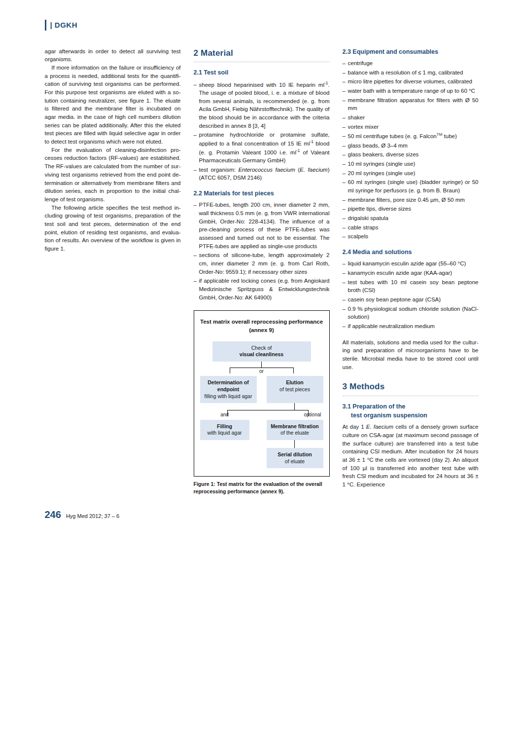| DGKH
agar afterwards in order to detect all surviving test organisms.
If more information on the failure or insufficiency of a process is needed, additional tests for the quantification of surviving test organisms can be performed. For this purpose test organisms are eluted with a solution containing neutralizer, see figure 1. The eluate is filtered and the membrane filter is incubated on agar media. in the case of high cell numbers dilution series can be plated additionally. After this the eluted test pieces are filled with liquid selective agar in order to detect test organisms which were not eluted.
For the evaluation of cleaning-disinfection processes reduction factors (RF-values) are established. The RF-values are calculated from the number of surviving test organisms retrieved from the end point determination or alternatively from membrane filters and dilution series, each in proportion to the initial challenge of test organisms.
The following article specifies the test method including growing of test organisms, preparation of the test soil and test pieces, determination of the end point, elution of residing test organisms, and evaluation of results. An overview of the workflow is given in figure 1.
2 Material
2.1 Test soil
sheep blood heparinised with 10 IE heparin ml-1. The usage of pooled blood, i. e. a mixture of blood from several animals, is recommended (e. g. from Acila GmbH, Fiebig Nährstofftechnik). The quality of the blood should be in accordance with the criteria described in annex 8 [3, 4]
protamine hydrochloride or protamine sulfate, applied to a final concentration of 15 IE ml-1 blood (e. g. Protamin Valeant 1000 i.e. ml-1 of Valeant Pharmaceuticals Germany GmbH)
test organism: Enterococcus faecium (E. faecium) (ATCC 6057, DSM 2146)
2.2 Materials for test pieces
PTFE-tubes, length 200 cm, inner diameter 2 mm, wall thickness 0.5 mm (e. g. from VWR international GmbH, Order-No: 228-4134). The influence of a pre-cleaning process of these PTFE-tubes was assessed and turned out not to be essential. The PTFE-tubes are applied as single-use products
sections of silicone-tube, length approximately 2 cm, inner diameter 2 mm (e. g. from Carl Roth, Order-No: 9559.1); if necessary other sizes
if applicable red locking cones (e.g. from Angiokard Medizinische Spritzguss & Entwicklungstechnik GmbH, Order-No: AK 64900)
Test matrix overall reprocessing performance (annex 9)
Check of
visual cleanliness
or
Determination of endpoint
filling with liquid agar
Elution
of test pieces
and
optional
Filling
with liquid agar
Membrane filtration
of the eluate
Serial dilution
of eluate
Figure 1: Test matrix for the evaluation of the overall reprocessing performance (annex 9).
2.3 Equipment and consumables
centrifuge
balance with a resolution of ≤ 1 mg, calibrated
micro litre pipettes for diverse volumes, calibrated
water bath with a temperature range of up to 60 °C
membrane filtration apparatus for filters with Ø 50 mm
shaker
vortex mixer
50 ml centrifuge tubes (e. g. FalconTM tube)
glass beads, Ø 3–4 mm
glass beakers, diverse sizes
10 ml syringes (single use)
20 ml syringes (single use)
60 ml syringes (single use) (bladder syringe) or 50 ml syringe for perfusors (e. g. from B. Braun)
membrane filters, pore size 0.45 µm, Ø 50 mm
pipette tips, diverse sizes
drigalski spatula
cable straps
scalpels
2.4 Media and solutions
liquid kanamycin esculin azide agar (55–60 °C)
kanamycin esculin azide agar (KAA-agar)
test tubes with 10 ml casein soy bean peptone broth (CSl)
casein soy bean peptone agar (CSA)
0.9 % physiological sodium chloride solution (NaCl-solution)
if applicable neutralization medium
All materials, solutions and media used for the culturing and preparation of microorganisms have to be sterile. Microbial media have to be stored cool until use.
3 Methods
3.1 Preparation of the
test organism suspension
At day 1 E. faecium cells of a densely grown surface culture on CSA-agar (at maximum second passage of the surface culture) are transferred into a test tube containing CSl medium. After incubation for 24 hours at 36 ± 1 °C the cells are vortexed (day 2). An aliquot of 100 µl is transferred into another test tube with fresh CSl medium and incubated for 24 hours at 36 ± 1 °C. Experience
246
Hyg Med 2012; 37 – 6